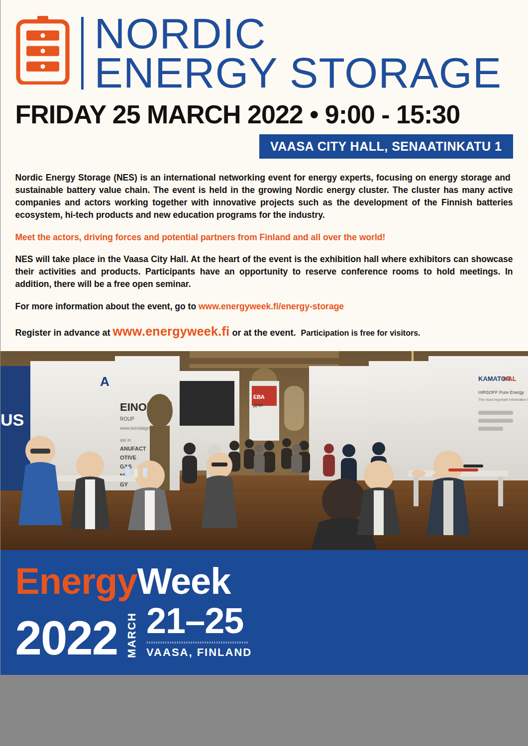NORDIC ENERGY STORAGE
FRIDAY 25 MARCH 2022 • 9:00 - 15:30
VAASA CITY HALL, SENAATINKATU 1
Nordic Energy Storage (NES) is an international networking event for energy experts, focusing on energy storage and sustainable battery value chain. The event is held in the growing Nordic energy cluster. The cluster has many active companies and actors working together with innovative projects such as the development of the Finnish batteries ecosystem, hi-tech products and new education programs for the industry.
Meet the actors, driving forces and potential partners from Finland and all over the world!
NES will take place in the Vaasa City Hall. At the heart of the event is the exhibition hall where exhibitors can showcase their activities and products. Participants have an opportunity to reserve conference rooms to hold meetings. In addition, there will be a free open seminar.
For more information about the event, go to www.energyweek.fi/energy-storage
Register in advance at www.energyweek.fi or at the event. Participation is free for visitors.
A EINOLAT ROUP www.leinolatgroup.fi ate in ANUFACT OTIVE GAS NE GY US ЕВА ДНИ KAMATOR HAL HIRSOFF Pure Energy The most important information for the
Energy Week
2022
MARCH
21–25 ›››››››››››››››››››››››››››››››››››››››››››› VAASA, FINLAND